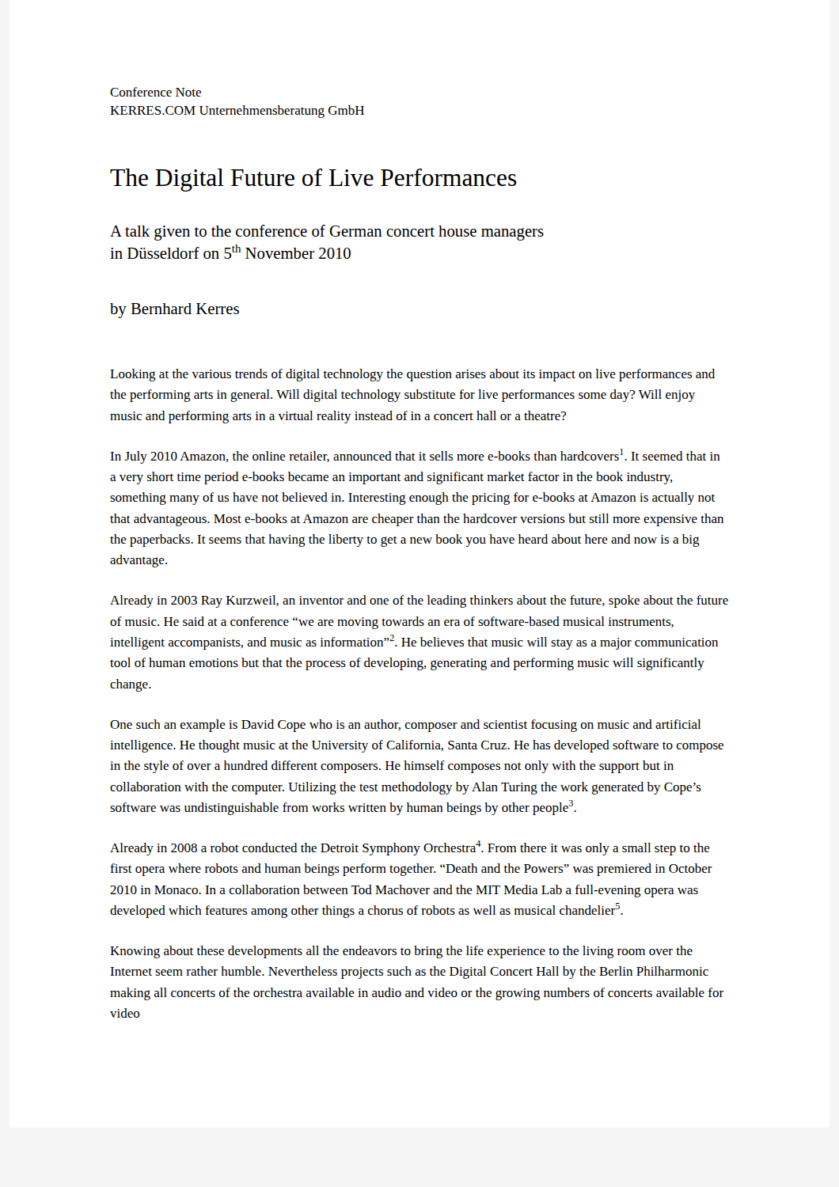Conference Note
KERRES.COM Unternehmensberatung GmbH
The Digital Future of Live Performances
A talk given to the conference of German concert house managers
in Düsseldorf on 5th November 2010
by Bernhard Kerres
Looking at the various trends of digital technology the question arises about its impact on live performances and the performing arts in general. Will digital technology substitute for live performances some day? Will enjoy music and performing arts in a virtual reality instead of in a concert hall or a theatre?
In July 2010 Amazon, the online retailer, announced that it sells more e-books than hardcovers1. It seemed that in a very short time period e-books became an important and significant market factor in the book industry, something many of us have not believed in. Interesting enough the pricing for e-books at Amazon is actually not that advantageous. Most e-books at Amazon are cheaper than the hardcover versions but still more expensive than the paperbacks. It seems that having the liberty to get a new book you have heard about here and now is a big advantage.
Already in 2003 Ray Kurzweil, an inventor and one of the leading thinkers about the future, spoke about the future of music. He said at a conference “we are moving towards an era of software-based musical instruments, intelligent accompanists, and music as information”2. He believes that music will stay as a major communication tool of human emotions but that the process of developing, generating and performing music will significantly change.
One such an example is David Cope who is an author, composer and scientist focusing on music and artificial intelligence. He thought music at the University of California, Santa Cruz. He has developed software to compose in the style of over a hundred different composers. He himself composes not only with the support but in collaboration with the computer. Utilizing the test methodology by Alan Turing the work generated by Cope’s software was undistinguishable from works written by human beings by other people3.
Already in 2008 a robot conducted the Detroit Symphony Orchestra4. From there it was only a small step to the first opera where robots and human beings perform together. “Death and the Powers” was premiered in October 2010 in Monaco. In a collaboration between Tod Machover and the MIT Media Lab a full-evening opera was developed which features among other things a chorus of robots as well as musical chandelier5.
Knowing about these developments all the endeavors to bring the life experience to the living room over the Internet seem rather humble. Nevertheless projects such as the Digital Concert Hall by the Berlin Philharmonic making all concerts of the orchestra available in audio and video or the growing numbers of concerts available for video